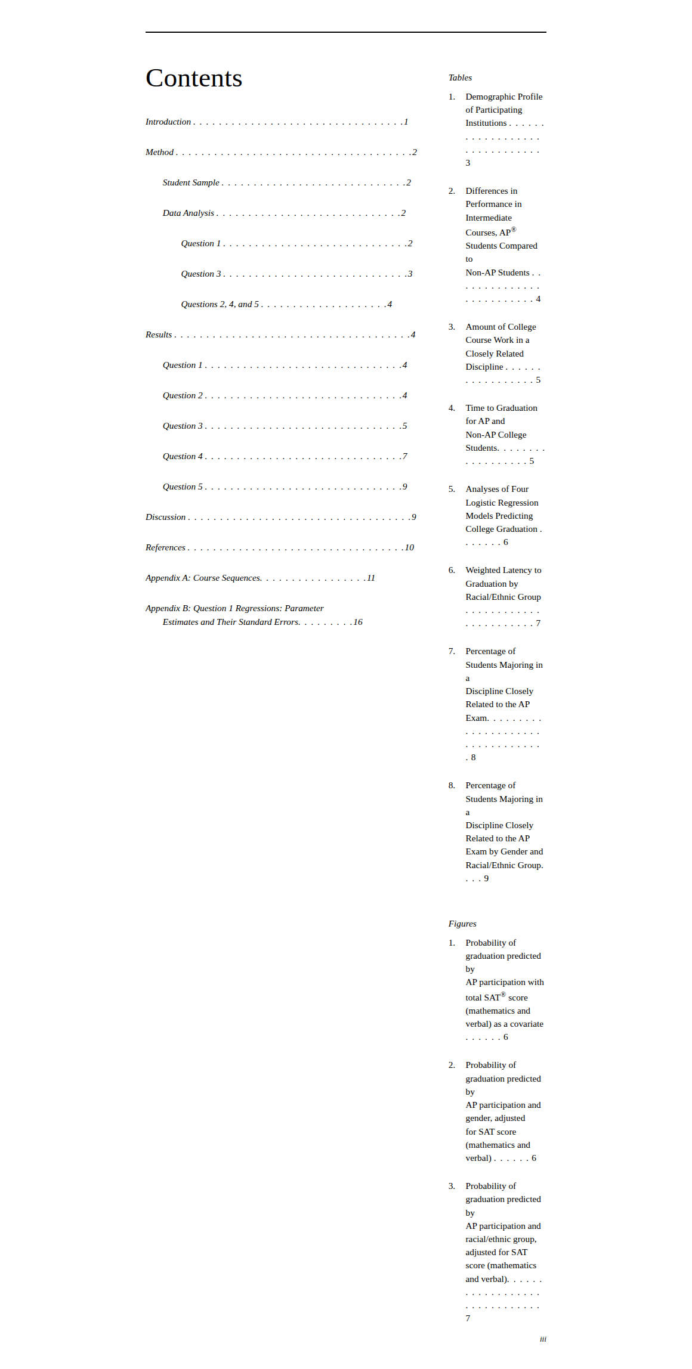Contents
Introduction . . . . . . . . . . . . . . . . . . . . . . . . . . . . . . . . . 1
Method . . . . . . . . . . . . . . . . . . . . . . . . . . . . . . . . . . . . . 2
Student Sample . . . . . . . . . . . . . . . . . . . . . . . . . . . . . 2
Data Analysis . . . . . . . . . . . . . . . . . . . . . . . . . . . . . 2
Question 1 . . . . . . . . . . . . . . . . . . . . . . . . . . . . . 2
Question 3 . . . . . . . . . . . . . . . . . . . . . . . . . . . . . 3
Questions 2, 4, and 5 . . . . . . . . . . . . . . . . . . . . 4
Results . . . . . . . . . . . . . . . . . . . . . . . . . . . . . . . . . . . . . 4
Question 1 . . . . . . . . . . . . . . . . . . . . . . . . . . . . . . . 4
Question 2 . . . . . . . . . . . . . . . . . . . . . . . . . . . . . . . 4
Question 3 . . . . . . . . . . . . . . . . . . . . . . . . . . . . . . . 5
Question 4 . . . . . . . . . . . . . . . . . . . . . . . . . . . . . . . 7
Question 5 . . . . . . . . . . . . . . . . . . . . . . . . . . . . . . . 9
Discussion . . . . . . . . . . . . . . . . . . . . . . . . . . . . . . . . . . . 9
References . . . . . . . . . . . . . . . . . . . . . . . . . . . . . . . . . . 10
Appendix A: Course Sequences. . . . . . . . . . . . . . . . . 11
Appendix B: Question 1 Regressions: Parameter Estimates and Their Standard Errors. . . . . . . . . 16
Tables
Demographic Profile of Participating Institutions . . . . . . . . . . . . . . . . . . . . . . . . . . . . . . 3
Differences in Performance in Intermediate Courses, AP® Students Compared to Non-AP Students . . . . . . . . . . . . . . . . . . . . . . . . . 4
Amount of College Course Work in a Closely Related Discipline . . . . . . . . . . . . . . . . . 5
Time to Graduation for AP and Non-AP College Students. . . . . . . . . . . . . . . . . . 5
Analyses of Four Logistic Regression Models Predicting College Graduation . . . . . . . 6
Weighted Latency to Graduation by Racial/Ethnic Group . . . . . . . . . . . . . . . . . . . . . . . 7
Percentage of Students Majoring in a Discipline Closely Related to the AP Exam. . . . . . . . . . . . . . . . . . . . . . . . . . . . . . . . . . 8
Percentage of Students Majoring in a Discipline Closely Related to the AP Exam by Gender and Racial/Ethnic Group. . . . 9
Figures
Probability of graduation predicted by AP participation with total SAT® score (mathematics and verbal) as a covariate . . . . . . 6
Probability of graduation predicted by AP participation and gender, adjusted for SAT score (mathematics and verbal) . . . . . . 6
Probability of graduation predicted by AP participation and racial/ethnic group, adjusted for SAT score (mathematics and verbal). . . . . . . . . . . . . . . . . . . . . . . . . . . . . . 7
iii